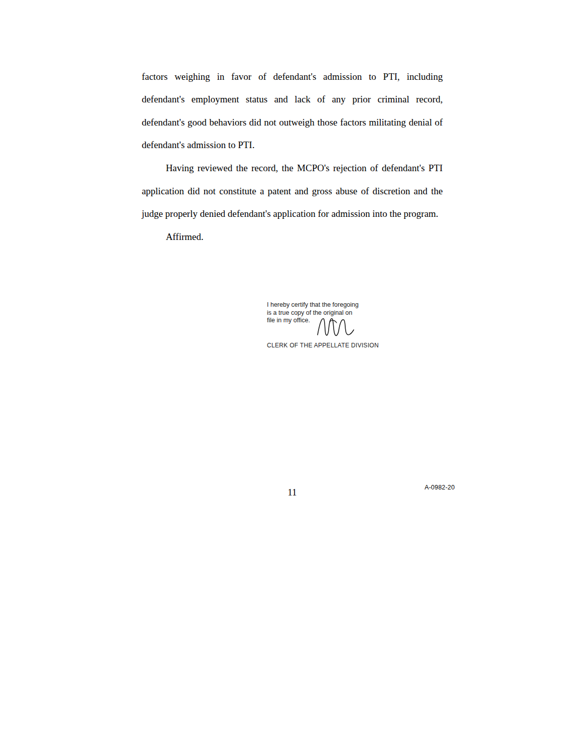factors weighing in favor of defendant's admission to PTI, including defendant's employment status and lack of any prior criminal record, defendant's good behaviors did not outweigh those factors militating denial of defendant's admission to PTI.
Having reviewed the record, the MCPO's rejection of defendant's PTI application did not constitute a patent and gross abuse of discretion and the judge properly denied defendant's application for admission into the program.
Affirmed.
I hereby certify that the foregoing
is a true copy of the original on
file in my office.
CLERK OF THE APPELLATE DIVISION
11
A-0982-20